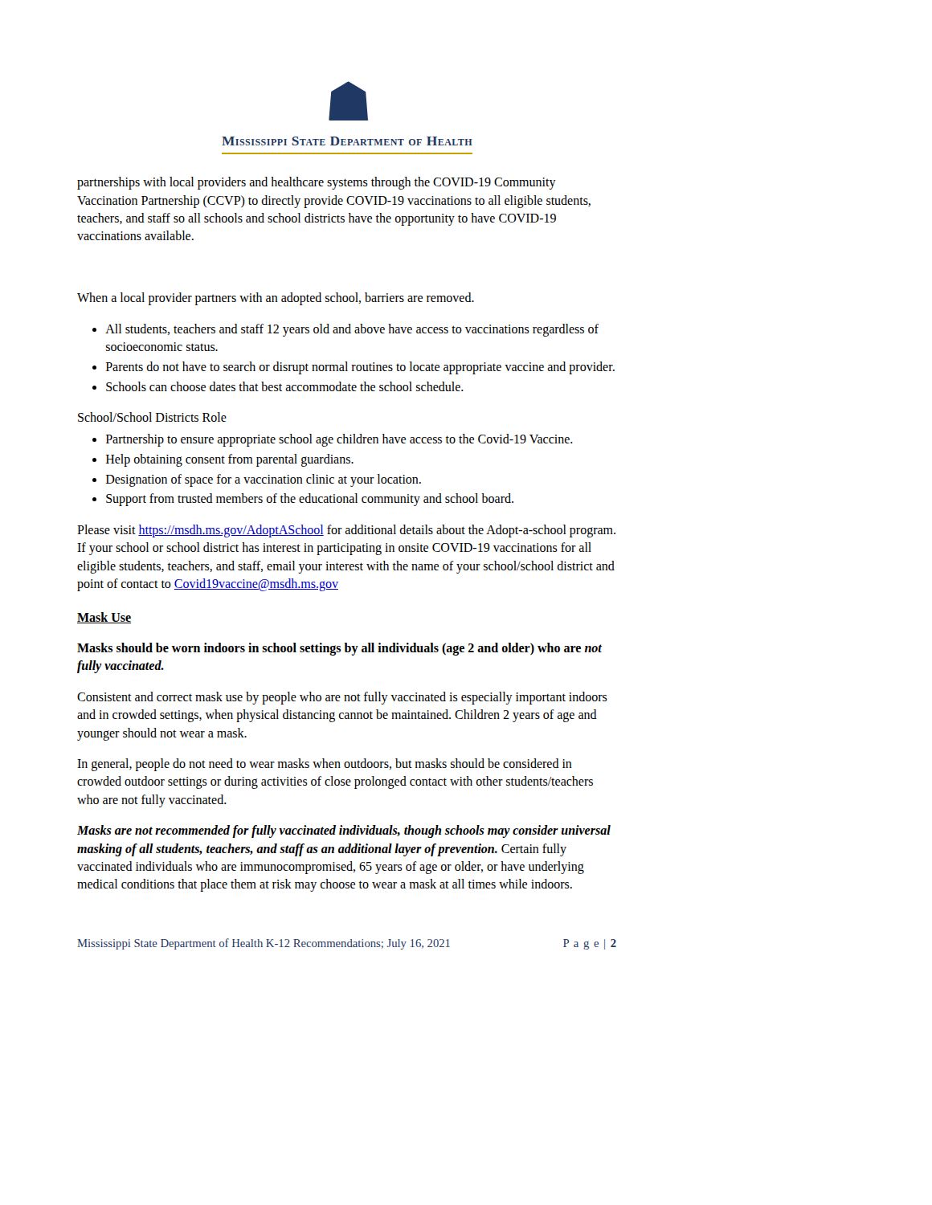☗
Mississippi State Department of Health
partnerships with local providers and healthcare systems through the COVID-19 Community Vaccination Partnership (CCVP) to directly provide COVID-19 vaccinations to all eligible students, teachers, and staff so all schools and school districts have the opportunity to have COVID-19 vaccinations available.
When a local provider partners with an adopted school, barriers are removed.
All students, teachers and staff 12 years old and above have access to vaccinations regardless of socioeconomic status.
Parents do not have to search or disrupt normal routines to locate appropriate vaccine and provider.
Schools can choose dates that best accommodate the school schedule.
School/School Districts Role
Partnership to ensure appropriate school age children have access to the Covid-19 Vaccine.
Help obtaining consent from parental guardians.
Designation of space for a vaccination clinic at your location.
Support from trusted members of the educational community and school board.
Please visit https://msdh.ms.gov/AdoptASchool for additional details about the Adopt-a-school program. If your school or school district has interest in participating in onsite COVID-19 vaccinations for all eligible students, teachers, and staff, email your interest with the name of your school/school district and point of contact to Covid19vaccine@msdh.ms.gov
Mask Use
Masks should be worn indoors in school settings by all individuals (age 2 and older) who are not fully vaccinated.
Consistent and correct mask use by people who are not fully vaccinated is especially important indoors and in crowded settings, when physical distancing cannot be maintained. Children 2 years of age and younger should not wear a mask.
In general, people do not need to wear masks when outdoors, but masks should be considered in crowded outdoor settings or during activities of close prolonged contact with other students/teachers who are not fully vaccinated.
Masks are not recommended for fully vaccinated individuals, though schools may consider universal masking of all students, teachers, and staff as an additional layer of prevention. Certain fully vaccinated individuals who are immunocompromised, 65 years of age or older, or have underlying medical conditions that place them at risk may choose to wear a mask at all times while indoors.
Mississippi State Department of Health K-12 Recommendations; July 16, 2021 P a g e | 2